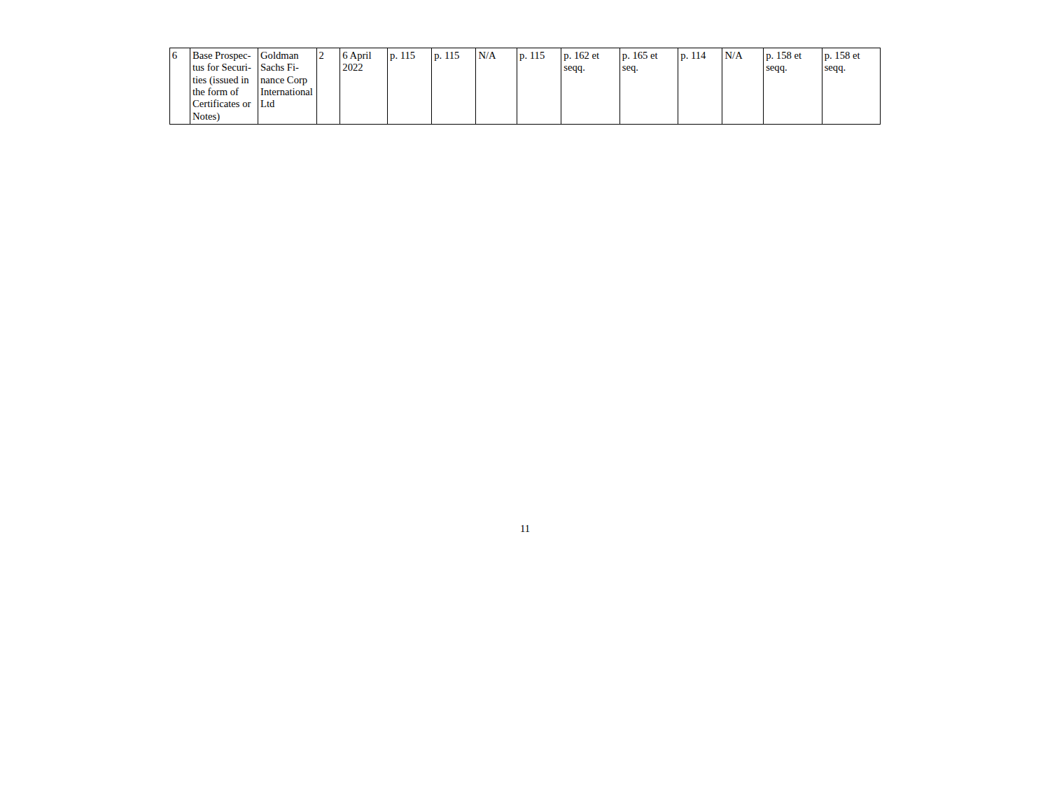| 6 | Base Prospec­tus for Securi­ties (issued in the form of Certificates or Notes) | Goldman Sachs Fi­nance Corp Internatio­nal Ltd | 2 | 6 April 2022 | p. 115 | p. 115 | N/A | p. 115 | p. 162 et seqq. | p. 165 et seq. | p. 114 | N/A | p. 158 et seqq. | p. 158 et seqq. |
11